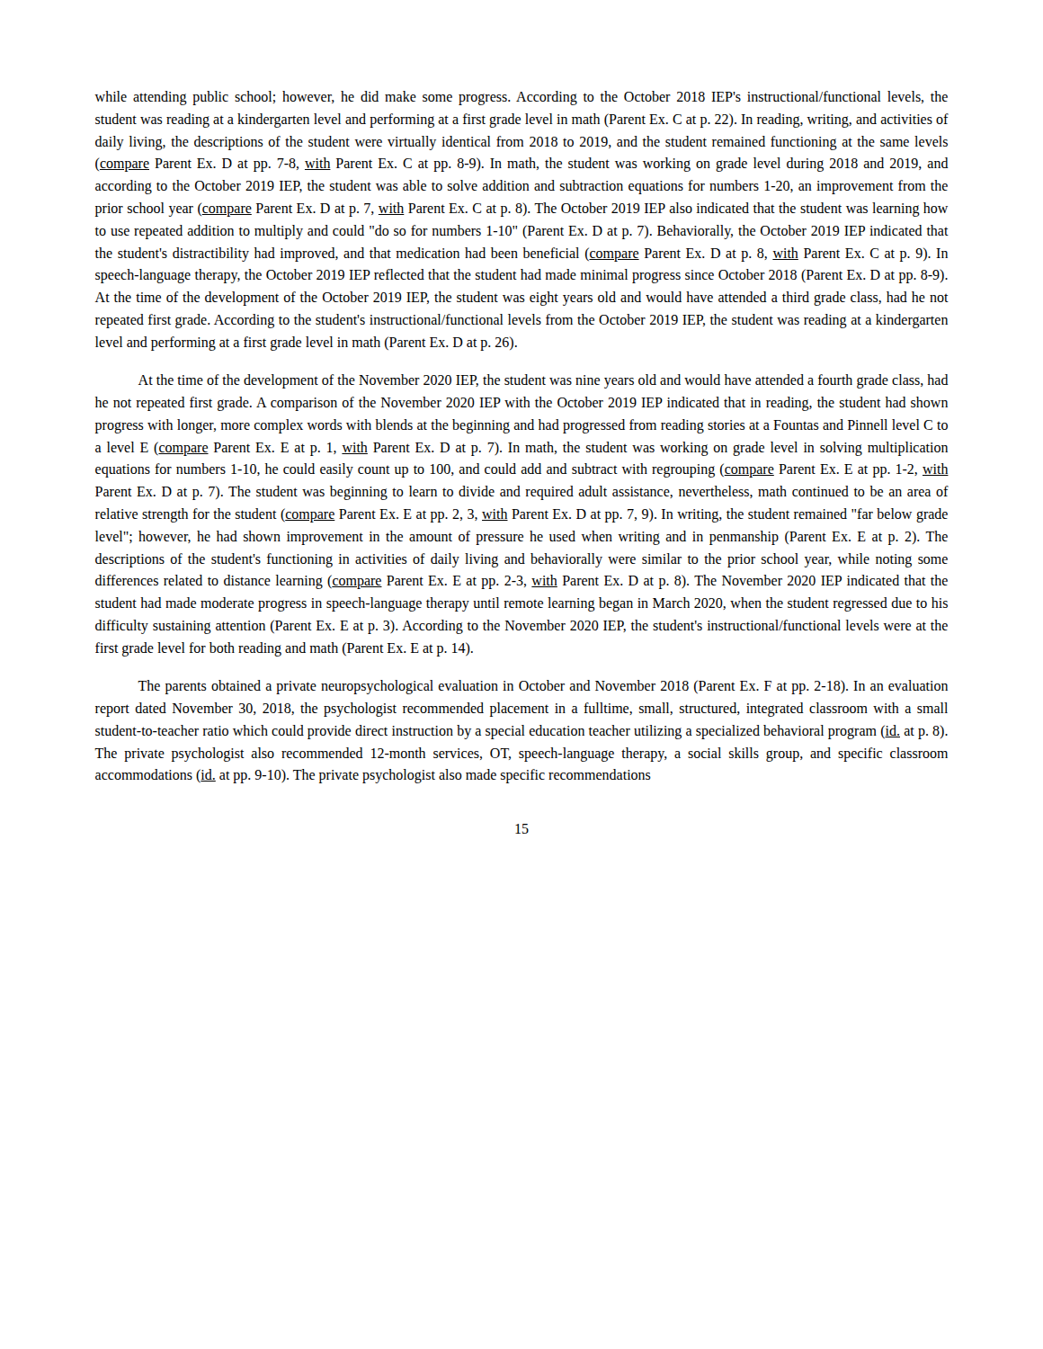while attending public school; however, he did make some progress. According to the October 2018 IEP's instructional/functional levels, the student was reading at a kindergarten level and performing at a first grade level in math (Parent Ex. C at p. 22). In reading, writing, and activities of daily living, the descriptions of the student were virtually identical from 2018 to 2019, and the student remained functioning at the same levels (compare Parent Ex. D at pp. 7-8, with Parent Ex. C at pp. 8-9). In math, the student was working on grade level during 2018 and 2019, and according to the October 2019 IEP, the student was able to solve addition and subtraction equations for numbers 1-20, an improvement from the prior school year (compare Parent Ex. D at p. 7, with Parent Ex. C at p. 8). The October 2019 IEP also indicated that the student was learning how to use repeated addition to multiply and could "do so for numbers 1-10" (Parent Ex. D at p. 7). Behaviorally, the October 2019 IEP indicated that the student's distractibility had improved, and that medication had been beneficial (compare Parent Ex. D at p. 8, with Parent Ex. C at p. 9). In speech-language therapy, the October 2019 IEP reflected that the student had made minimal progress since October 2018 (Parent Ex. D at pp. 8-9). At the time of the development of the October 2019 IEP, the student was eight years old and would have attended a third grade class, had he not repeated first grade. According to the student's instructional/functional levels from the October 2019 IEP, the student was reading at a kindergarten level and performing at a first grade level in math (Parent Ex. D at p. 26).
At the time of the development of the November 2020 IEP, the student was nine years old and would have attended a fourth grade class, had he not repeated first grade. A comparison of the November 2020 IEP with the October 2019 IEP indicated that in reading, the student had shown progress with longer, more complex words with blends at the beginning and had progressed from reading stories at a Fountas and Pinnell level C to a level E (compare Parent Ex. E at p. 1, with Parent Ex. D at p. 7). In math, the student was working on grade level in solving multiplication equations for numbers 1-10, he could easily count up to 100, and could add and subtract with regrouping (compare Parent Ex. E at pp. 1-2, with Parent Ex. D at p. 7). The student was beginning to learn to divide and required adult assistance, nevertheless, math continued to be an area of relative strength for the student (compare Parent Ex. E at pp. 2, 3, with Parent Ex. D at pp. 7, 9). In writing, the student remained "far below grade level"; however, he had shown improvement in the amount of pressure he used when writing and in penmanship (Parent Ex. E at p. 2). The descriptions of the student's functioning in activities of daily living and behaviorally were similar to the prior school year, while noting some differences related to distance learning (compare Parent Ex. E at pp. 2-3, with Parent Ex. D at p. 8). The November 2020 IEP indicated that the student had made moderate progress in speech-language therapy until remote learning began in March 2020, when the student regressed due to his difficulty sustaining attention (Parent Ex. E at p. 3). According to the November 2020 IEP, the student's instructional/functional levels were at the first grade level for both reading and math (Parent Ex. E at p. 14).
The parents obtained a private neuropsychological evaluation in October and November 2018 (Parent Ex. F at pp. 2-18). In an evaluation report dated November 30, 2018, the psychologist recommended placement in a fulltime, small, structured, integrated classroom with a small student-to-teacher ratio which could provide direct instruction by a special education teacher utilizing a specialized behavioral program (id. at p. 8). The private psychologist also recommended 12-month services, OT, speech-language therapy, a social skills group, and specific classroom accommodations (id. at pp. 9-10). The private psychologist also made specific recommendations
15